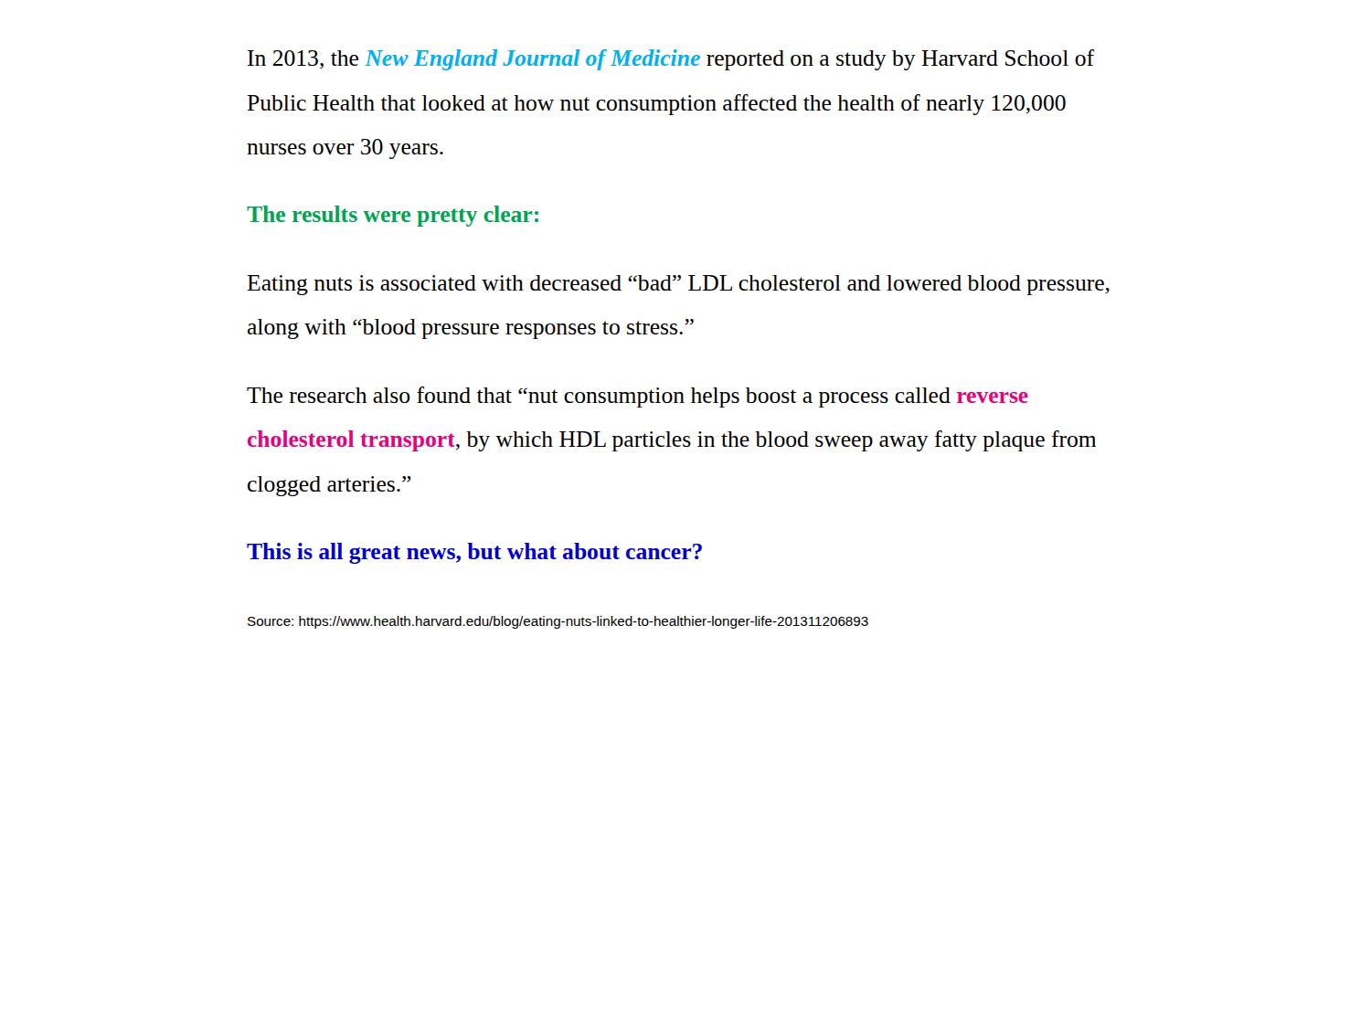In 2013, the New England Journal of Medicine reported on a study by Harvard School of Public Health that looked at how nut consumption affected the health of nearly 120,000 nurses over 30 years.
The results were pretty clear:
Eating nuts is associated with decreased “bad” LDL cholesterol and lowered blood pressure, along with “blood pressure responses to stress.”
The research also found that “nut consumption helps boost a process called reverse cholesterol transport, by which HDL particles in the blood sweep away fatty plaque from clogged arteries.”
This is all great news, but what about cancer?
Source: https://www.health.harvard.edu/blog/eating-nuts-linked-to-healthier-longer-life-201311206893